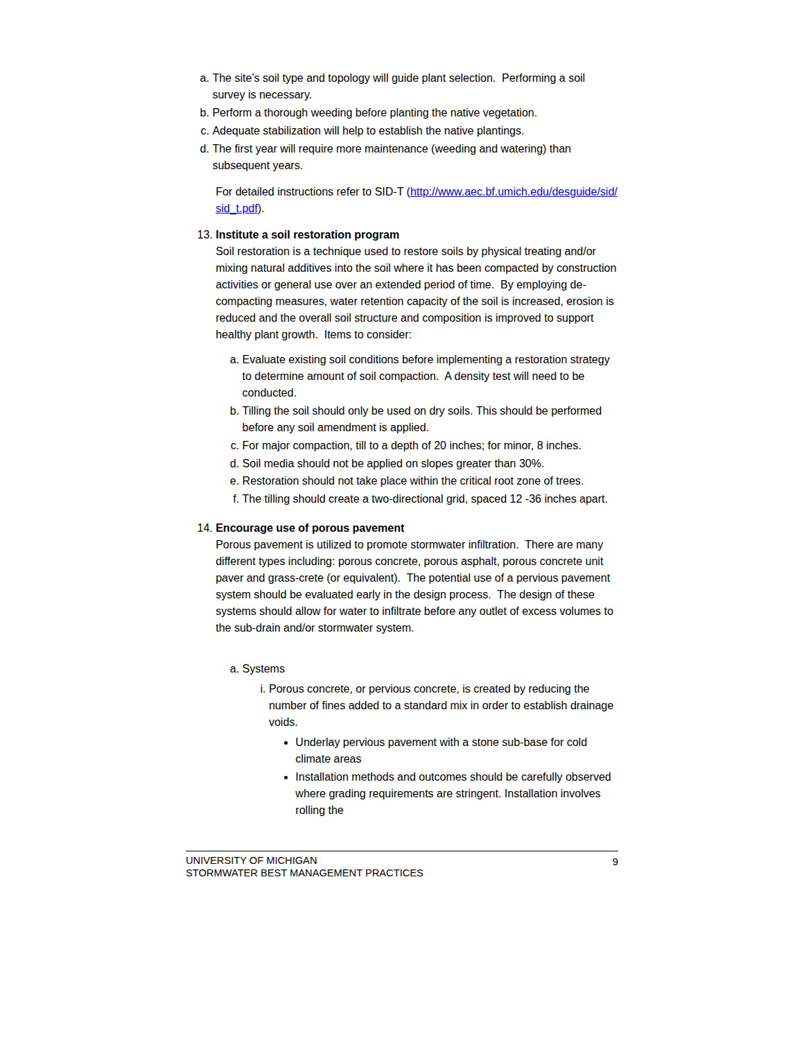The site’s soil type and topology will guide plant selection. Performing a soil survey is necessary.
Perform a thorough weeding before planting the native vegetation.
Adequate stabilization will help to establish the native plantings.
The first year will require more maintenance (weeding and watering) than subsequent years.
For detailed instructions refer to SID-T (http://www.aec.bf.umich.edu/desguide/sid/sid_t.pdf).
Institute a soil restoration program
Soil restoration is a technique used to restore soils by physical treating and/or mixing natural additives into the soil where it has been compacted by construction activities or general use over an extended period of time. By employing de-compacting measures, water retention capacity of the soil is increased, erosion is reduced and the overall soil structure and composition is improved to support healthy plant growth. Items to consider:
Evaluate existing soil conditions before implementing a restoration strategy to determine amount of soil compaction. A density test will need to be conducted.
Tilling the soil should only be used on dry soils. This should be performed before any soil amendment is applied.
For major compaction, till to a depth of 20 inches; for minor, 8 inches.
Soil media should not be applied on slopes greater than 30%.
Restoration should not take place within the critical root zone of trees.
The tilling should create a two-directional grid, spaced 12 -36 inches apart.
Encourage use of porous pavement
Porous pavement is utilized to promote stormwater infiltration. There are many different types including: porous concrete, porous asphalt, porous concrete unit paver and grass-crete (or equivalent). The potential use of a pervious pavement system should be evaluated early in the design process. The design of these systems should allow for water to infiltrate before any outlet of excess volumes to the sub-drain and/or stormwater system.
Systems
Porous concrete, or pervious concrete, is created by reducing the number of fines added to a standard mix in order to establish drainage voids.
Underlay pervious pavement with a stone sub-base for cold climate areas
Installation methods and outcomes should be carefully observed where grading requirements are stringent. Installation involves rolling the
UNIVERSITY OF MICHIGAN
STORMWATER BEST MANAGEMENT PRACTICES
9